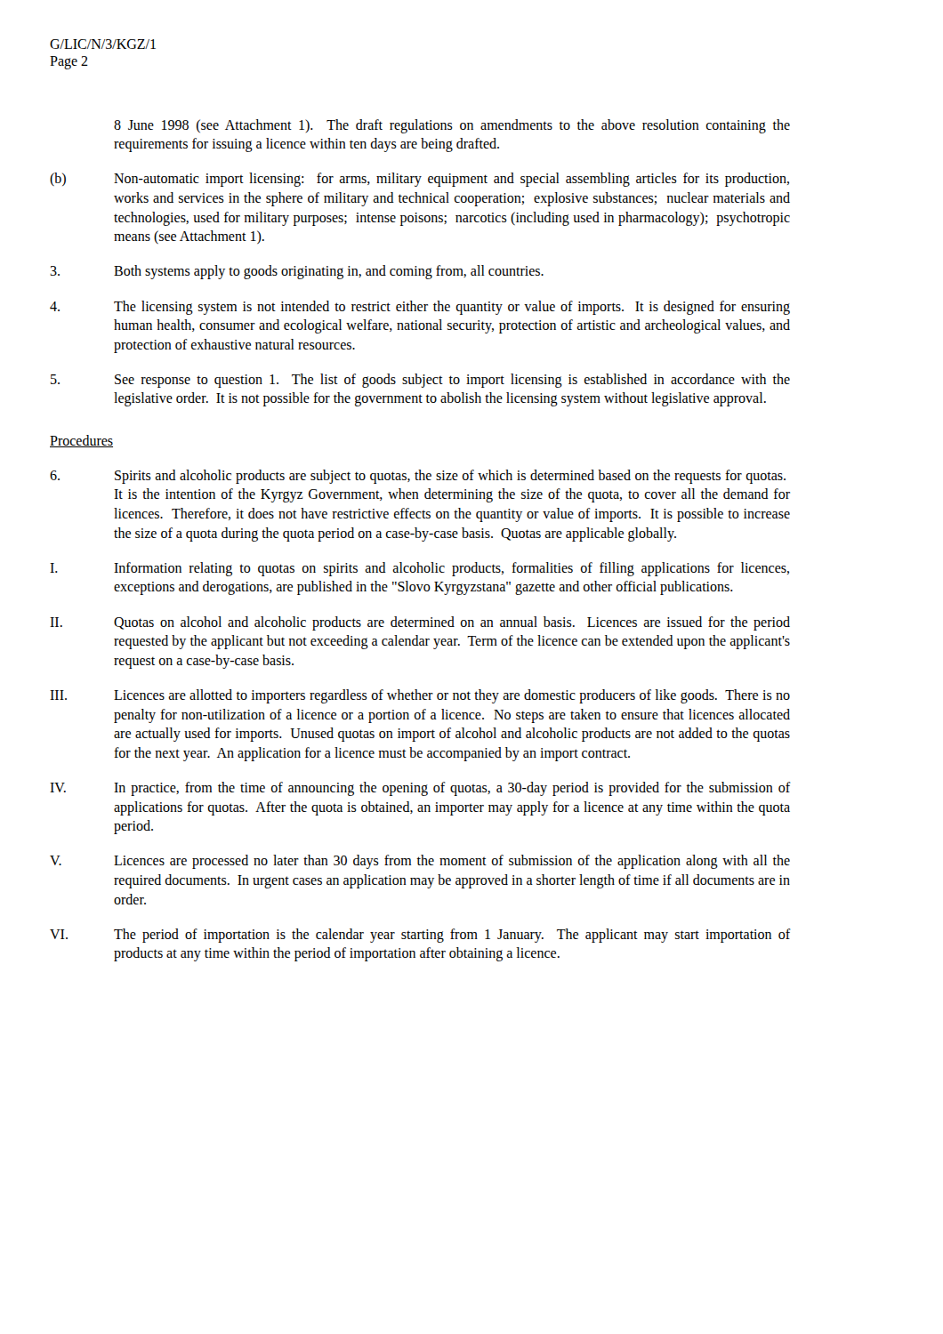G/LIC/N/3/KGZ/1
Page 2
8 June 1998 (see Attachment 1). The draft regulations on amendments to the above resolution containing the requirements for issuing a licence within ten days are being drafted.
(b)
Non-automatic import licensing: for arms, military equipment and special assembling articles for its production, works and services in the sphere of military and technical cooperation; explosive substances; nuclear materials and technologies, used for military purposes; intense poisons; narcotics (including used in pharmacology); psychotropic means (see Attachment 1).
3.
Both systems apply to goods originating in, and coming from, all countries.
4.
The licensing system is not intended to restrict either the quantity or value of imports. It is designed for ensuring human health, consumer and ecological welfare, national security, protection of artistic and archeological values, and protection of exhaustive natural resources.
5.
See response to question 1. The list of goods subject to import licensing is established in accordance with the legislative order. It is not possible for the government to abolish the licensing system without legislative approval.
Procedures
6.
Spirits and alcoholic products are subject to quotas, the size of which is determined based on the requests for quotas. It is the intention of the Kyrgyz Government, when determining the size of the quota, to cover all the demand for licences. Therefore, it does not have restrictive effects on the quantity or value of imports. It is possible to increase the size of a quota during the quota period on a case-by-case basis. Quotas are applicable globally.
I.
Information relating to quotas on spirits and alcoholic products, formalities of filling applications for licences, exceptions and derogations, are published in the "Slovo Kyrgyzstana" gazette and other official publications.
II.
Quotas on alcohol and alcoholic products are determined on an annual basis. Licences are issued for the period requested by the applicant but not exceeding a calendar year. Term of the licence can be extended upon the applicant's request on a case-by-case basis.
III.
Licences are allotted to importers regardless of whether or not they are domestic producers of like goods. There is no penalty for non-utilization of a licence or a portion of a licence. No steps are taken to ensure that licences allocated are actually used for imports. Unused quotas on import of alcohol and alcoholic products are not added to the quotas for the next year. An application for a licence must be accompanied by an import contract.
IV.
In practice, from the time of announcing the opening of quotas, a 30-day period is provided for the submission of applications for quotas. After the quota is obtained, an importer may apply for a licence at any time within the quota period.
V.
Licences are processed no later than 30 days from the moment of submission of the application along with all the required documents. In urgent cases an application may be approved in a shorter length of time if all documents are in order.
VI.
The period of importation is the calendar year starting from 1 January. The applicant may start importation of products at any time within the period of importation after obtaining a licence.